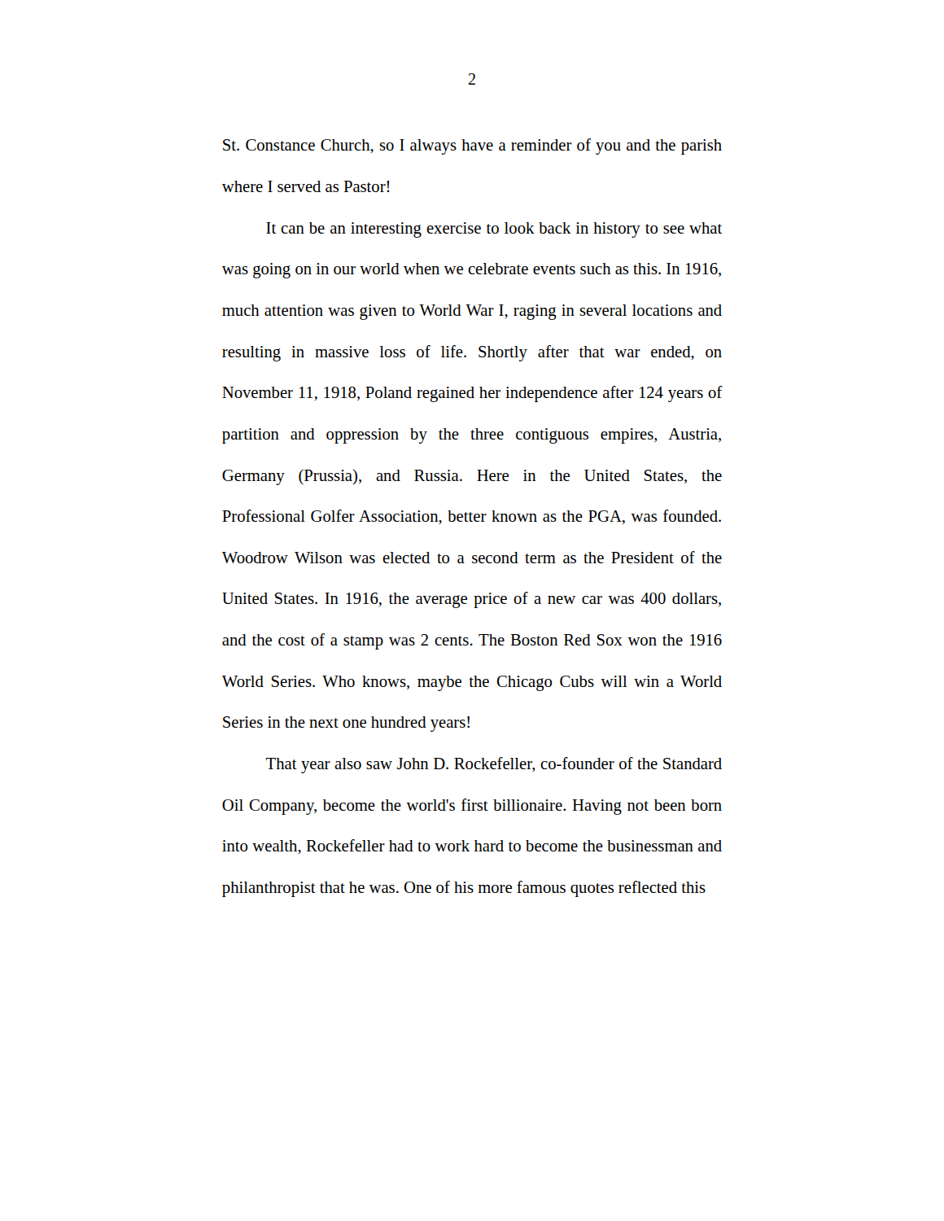2
St. Constance Church, so I always have a reminder of you and the parish where I served as Pastor!
It can be an interesting exercise to look back in history to see what was going on in our world when we celebrate events such as this. In 1916, much attention was given to World War I, raging in several locations and resulting in massive loss of life. Shortly after that war ended, on November 11, 1918, Poland regained her independence after 124 years of partition and oppression by the three contiguous empires, Austria, Germany (Prussia), and Russia. Here in the United States, the Professional Golfer Association, better known as the PGA, was founded. Woodrow Wilson was elected to a second term as the President of the United States. In 1916, the average price of a new car was 400 dollars, and the cost of a stamp was 2 cents. The Boston Red Sox won the 1916 World Series. Who knows, maybe the Chicago Cubs will win a World Series in the next one hundred years!
That year also saw John D. Rockefeller, co-founder of the Standard Oil Company, become the world's first billionaire. Having not been born into wealth, Rockefeller had to work hard to become the businessman and philanthropist that he was. One of his more famous quotes reflected this